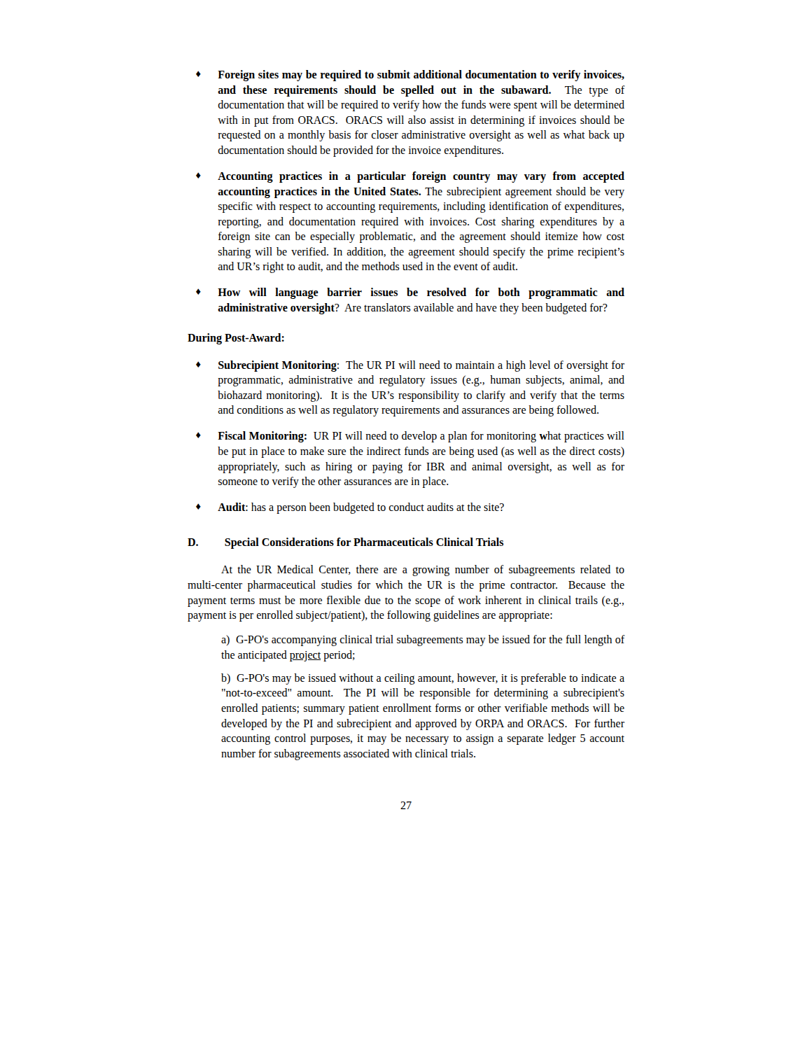Foreign sites may be required to submit additional documentation to verify invoices, and these requirements should be spelled out in the subaward. The type of documentation that will be required to verify how the funds were spent will be determined with in put from ORACS. ORACS will also assist in determining if invoices should be requested on a monthly basis for closer administrative oversight as well as what back up documentation should be provided for the invoice expenditures.
Accounting practices in a particular foreign country may vary from accepted accounting practices in the United States. The subrecipient agreement should be very specific with respect to accounting requirements, including identification of expenditures, reporting, and documentation required with invoices. Cost sharing expenditures by a foreign site can be especially problematic, and the agreement should itemize how cost sharing will be verified. In addition, the agreement should specify the prime recipient’s and UR’s right to audit, and the methods used in the event of audit.
How will language barrier issues be resolved for both programmatic and administrative oversight? Are translators available and have they been budgeted for?
During Post-Award:
Subrecipient Monitoring: The UR PI will need to maintain a high level of oversight for programmatic, administrative and regulatory issues (e.g., human subjects, animal, and biohazard monitoring). It is the UR’s responsibility to clarify and verify that the terms and conditions as well as regulatory requirements and assurances are being followed.
Fiscal Monitoring: UR PI will need to develop a plan for monitoring what practices will be put in place to make sure the indirect funds are being used (as well as the direct costs) appropriately, such as hiring or paying for IBR and animal oversight, as well as for someone to verify the other assurances are in place.
Audit: has a person been budgeted to conduct audits at the site?
D. Special Considerations for Pharmaceuticals Clinical Trials
At the UR Medical Center, there are a growing number of subagreements related to multi-center pharmaceutical studies for which the UR is the prime contractor. Because the payment terms must be more flexible due to the scope of work inherent in clinical trails (e.g., payment is per enrolled subject/patient), the following guidelines are appropriate:
a) G-PO's accompanying clinical trial subagreements may be issued for the full length of the anticipated project period;
b) G-PO's may be issued without a ceiling amount, however, it is preferable to indicate a "not-to-exceed" amount. The PI will be responsible for determining a subrecipient's enrolled patients; summary patient enrollment forms or other verifiable methods will be developed by the PI and subrecipient and approved by ORPA and ORACS. For further accounting control purposes, it may be necessary to assign a separate ledger 5 account number for subagreements associated with clinical trials.
27